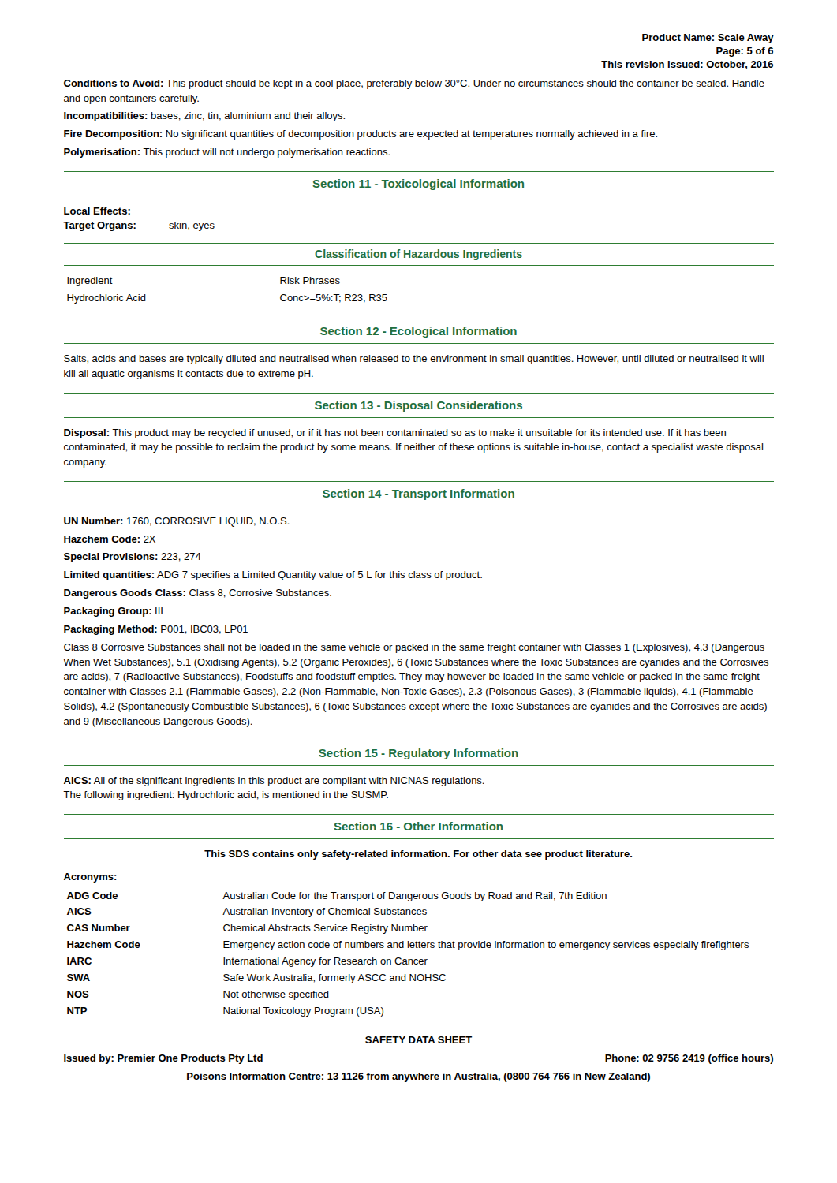Product Name: Scale Away
Page: 5 of 6
This revision issued: October, 2016
Conditions to Avoid: This product should be kept in a cool place, preferably below 30°C. Under no circumstances should the container be sealed. Handle and open containers carefully.
Incompatibilities: bases, zinc, tin, aluminium and their alloys.
Fire Decomposition: No significant quantities of decomposition products are expected at temperatures normally achieved in a fire.
Polymerisation: This product will not undergo polymerisation reactions.
Section 11 - Toxicological Information
Local Effects:
Target Organs: skin, eyes
Classification of Hazardous Ingredients
| Ingredient | Risk Phrases |
| Hydrochloric Acid | Conc>=5%:T; R23, R35 |
Section 12 - Ecological Information
Salts, acids and bases are typically diluted and neutralised when released to the environment in small quantities. However, until diluted or neutralised it will kill all aquatic organisms it contacts due to extreme pH.
Section 13 - Disposal Considerations
Disposal: This product may be recycled if unused, or if it has not been contaminated so as to make it unsuitable for its intended use. If it has been contaminated, it may be possible to reclaim the product by some means. If neither of these options is suitable in-house, contact a specialist waste disposal company.
Section 14 - Transport Information
UN Number: 1760, CORROSIVE LIQUID, N.O.S.
Hazchem Code: 2X
Special Provisions: 223, 274
Limited quantities: ADG 7 specifies a Limited Quantity value of 5 L for this class of product.
Dangerous Goods Class: Class 8, Corrosive Substances.
Packaging Group: III
Packaging Method: P001, IBC03, LP01
Class 8 Corrosive Substances shall not be loaded in the same vehicle or packed in the same freight container with Classes 1 (Explosives), 4.3 (Dangerous When Wet Substances), 5.1 (Oxidising Agents), 5.2 (Organic Peroxides), 6 (Toxic Substances where the Toxic Substances are cyanides and the Corrosives are acids), 7 (Radioactive Substances), Foodstuffs and foodstuff empties. They may however be loaded in the same vehicle or packed in the same freight container with Classes 2.1 (Flammable Gases), 2.2 (Non-Flammable, Non-Toxic Gases), 2.3 (Poisonous Gases), 3 (Flammable liquids), 4.1 (Flammable Solids), 4.2 (Spontaneously Combustible Substances), 6 (Toxic Substances except where the Toxic Substances are cyanides and the Corrosives are acids) and 9 (Miscellaneous Dangerous Goods).
Section 15 - Regulatory Information
AICS: All of the significant ingredients in this product are compliant with NICNAS regulations.
The following ingredient: Hydrochloric acid, is mentioned in the SUSMP.
Section 16 - Other Information
This SDS contains only safety-related information. For other data see product literature.
Acronyms:
| ADG Code | Australian Code for the Transport of Dangerous Goods by Road and Rail, 7th Edition |
| AICS | Australian Inventory of Chemical Substances |
| CAS Number | Chemical Abstracts Service Registry Number |
| Hazchem Code | Emergency action code of numbers and letters that provide information to emergency services especially firefighters |
| IARC | International Agency for Research on Cancer |
| SWA | Safe Work Australia, formerly ASCC and NOHSC |
| NOS | Not otherwise specified |
| NTP | National Toxicology Program (USA) |
SAFETY DATA SHEET
Issued by: Premier One Products Pty Ltd Phone: 02 9756 2419 (office hours)
Poisons Information Centre: 13 1126 from anywhere in Australia, (0800 764 766 in New Zealand)